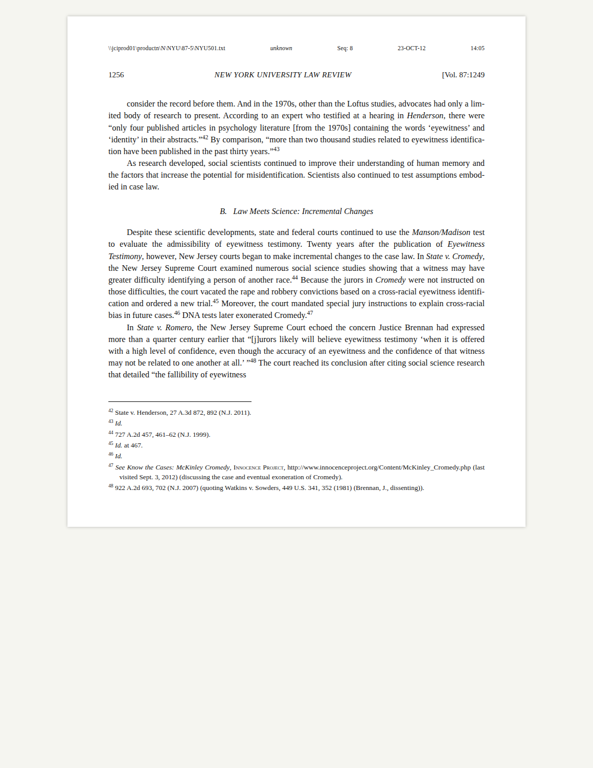\\jciprod01\productn\N\NYU\87-5\NYU501.txt unknown Seq: 8 23-OCT-12 14:05
1256 NEW YORK UNIVERSITY LAW REVIEW [Vol. 87:1249
consider the record before them. And in the 1970s, other than the Loftus studies, advocates had only a limited body of research to present. According to an expert who testified at a hearing in Henderson, there were “only four published articles in psychology literature [from the 1970s] containing the words ‘eyewitness’ and ‘identity’ in their abstracts.”42 By comparison, “more than two thousand studies related to eyewitness identification have been published in the past thirty years.”43
As research developed, social scientists continued to improve their understanding of human memory and the factors that increase the potential for misidentification. Scientists also continued to test assumptions embodied in case law.
B. Law Meets Science: Incremental Changes
Despite these scientific developments, state and federal courts continued to use the Manson/Madison test to evaluate the admissibility of eyewitness testimony. Twenty years after the publication of Eyewitness Testimony, however, New Jersey courts began to make incremental changes to the case law. In State v. Cromedy, the New Jersey Supreme Court examined numerous social science studies showing that a witness may have greater difficulty identifying a person of another race.44 Because the jurors in Cromedy were not instructed on those difficulties, the court vacated the rape and robbery convictions based on a cross-racial eyewitness identification and ordered a new trial.45 Moreover, the court mandated special jury instructions to explain cross-racial bias in future cases.46 DNA tests later exonerated Cromedy.47
In State v. Romero, the New Jersey Supreme Court echoed the concern Justice Brennan had expressed more than a quarter century earlier that “[j]urors likely will believe eyewitness testimony ‘when it is offered with a high level of confidence, even though the accuracy of an eyewitness and the confidence of that witness may not be related to one another at all.’ ”48 The court reached its conclusion after citing social science research that detailed “the fallibility of eyewitness
42 State v. Henderson, 27 A.3d 872, 892 (N.J. 2011).
43 Id.
44 727 A.2d 457, 461–62 (N.J. 1999).
45 Id. at 467.
46 Id.
47 See Know the Cases: McKinley Cromedy, Innocence Project, http://www.innocenceproject.org/Content/McKinley_Cromedy.php (last visited Sept. 3, 2012) (discussing the case and eventual exoneration of Cromedy).
48 922 A.2d 693, 702 (N.J. 2007) (quoting Watkins v. Sowders, 449 U.S. 341, 352 (1981) (Brennan, J., dissenting)).